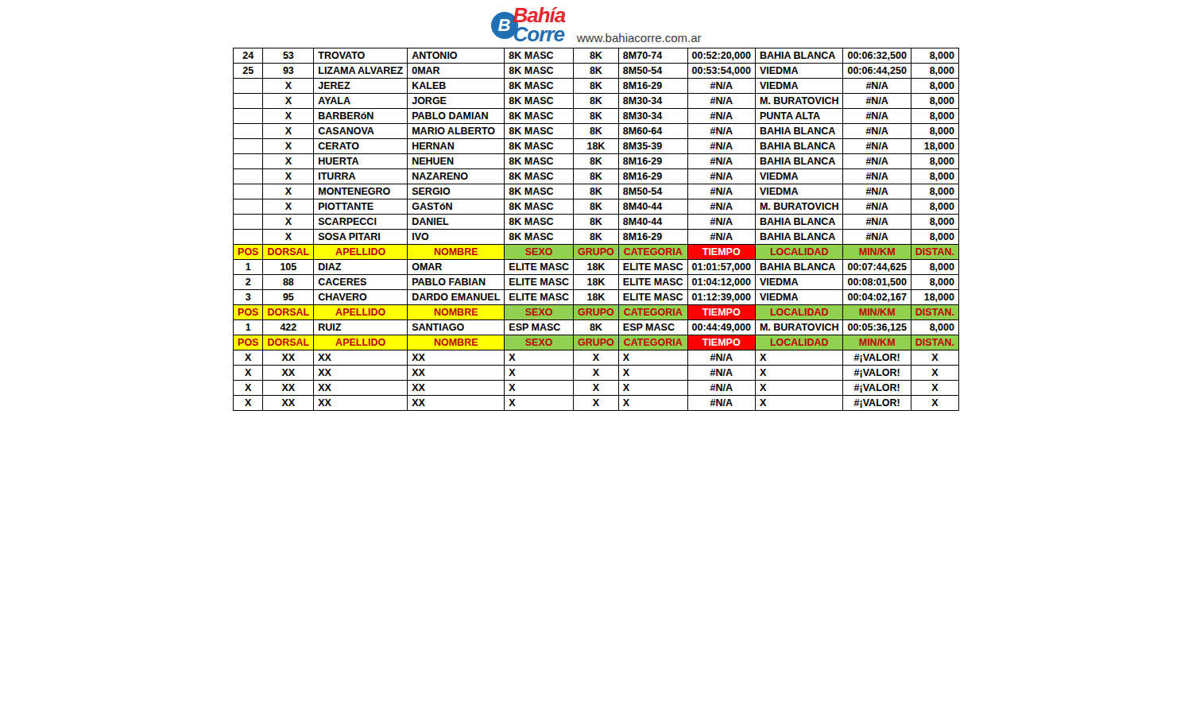BBahía
Corre
www.bahiacorre.com.ar
| 24 | 53 | TROVATO | ANTONIO | 8K MASC | 8K | 8M70-74 | 00:52:20,000 | BAHIA BLANCA | 00:06:32,500 | 8,000 |
| 25 | 93 | LIZAMA ALVAREZ | 0MAR | 8K MASC | 8K | 8M50-54 | 00:53:54,000 | VIEDMA | 00:06:44,250 | 8,000 |
| | X | JEREZ | KALEB | 8K MASC | 8K | 8M16-29 | #N/A | VIEDMA | #N/A | 8,000 |
| | X | AYALA | JORGE | 8K MASC | 8K | 8M30-34 | #N/A | M. BURATOVICH | #N/A | 8,000 |
| | X | BARBERóN | PABLO DAMIAN | 8K MASC | 8K | 8M30-34 | #N/A | PUNTA ALTA | #N/A | 8,000 |
| | X | CASANOVA | MARIO ALBERTO | 8K MASC | 8K | 8M60-64 | #N/A | BAHIA BLANCA | #N/A | 8,000 |
| | X | CERATO | HERNAN | 8K MASC | 18K | 8M35-39 | #N/A | BAHIA BLANCA | #N/A | 18,000 |
| | X | HUERTA | NEHUEN | 8K MASC | 8K | 8M16-29 | #N/A | BAHIA BLANCA | #N/A | 8,000 |
| | X | ITURRA | NAZARENO | 8K MASC | 8K | 8M16-29 | #N/A | VIEDMA | #N/A | 8,000 |
| | X | MONTENEGRO | SERGIO | 8K MASC | 8K | 8M50-54 | #N/A | VIEDMA | #N/A | 8,000 |
| | X | PIOTTANTE | GASTóN | 8K MASC | 8K | 8M40-44 | #N/A | M. BURATOVICH | #N/A | 8,000 |
| | X | SCARPECCI | DANIEL | 8K MASC | 8K | 8M40-44 | #N/A | BAHIA BLANCA | #N/A | 8,000 |
| | X | SOSA PITARI | IVO | 8K MASC | 8K | 8M16-29 | #N/A | BAHIA BLANCA | #N/A | 8,000 |
| POS | DORSAL | APELLIDO | NOMBRE | SEXO | GRUPO | CATEGORIA | TIEMPO | LOCALIDAD | MIN/KM | DISTAN. |
| 1 | 105 | DIAZ | OMAR | ELITE MASC | 18K | ELITE MASC | 01:01:57,000 | BAHIA BLANCA | 00:07:44,625 | 8,000 |
| 2 | 88 | CACERES | PABLO FABIAN | ELITE MASC | 18K | ELITE MASC | 01:04:12,000 | VIEDMA | 00:08:01,500 | 8,000 |
| 3 | 95 | CHAVERO | DARDO EMANUEL | ELITE MASC | 18K | ELITE MASC | 01:12:39,000 | VIEDMA | 00:04:02,167 | 18,000 |
| POS | DORSAL | APELLIDO | NOMBRE | SEXO | GRUPO | CATEGORIA | TIEMPO | LOCALIDAD | MIN/KM | DISTAN. |
| 1 | 422 | RUIZ | SANTIAGO | ESP MASC | 8K | ESP MASC | 00:44:49,000 | M. BURATOVICH | 00:05:36,125 | 8,000 |
| POS | DORSAL | APELLIDO | NOMBRE | SEXO | GRUPO | CATEGORIA | TIEMPO | LOCALIDAD | MIN/KM | DISTAN. |
| X | XX | XX | XX | X | X | X | #N/A | X | #¡VALOR! | X |
| X | XX | XX | XX | X | X | X | #N/A | X | #¡VALOR! | X |
| X | XX | XX | XX | X | X | X | #N/A | X | #¡VALOR! | X |
| X | XX | XX | XX | X | X | X | #N/A | X | #¡VALOR! | X |